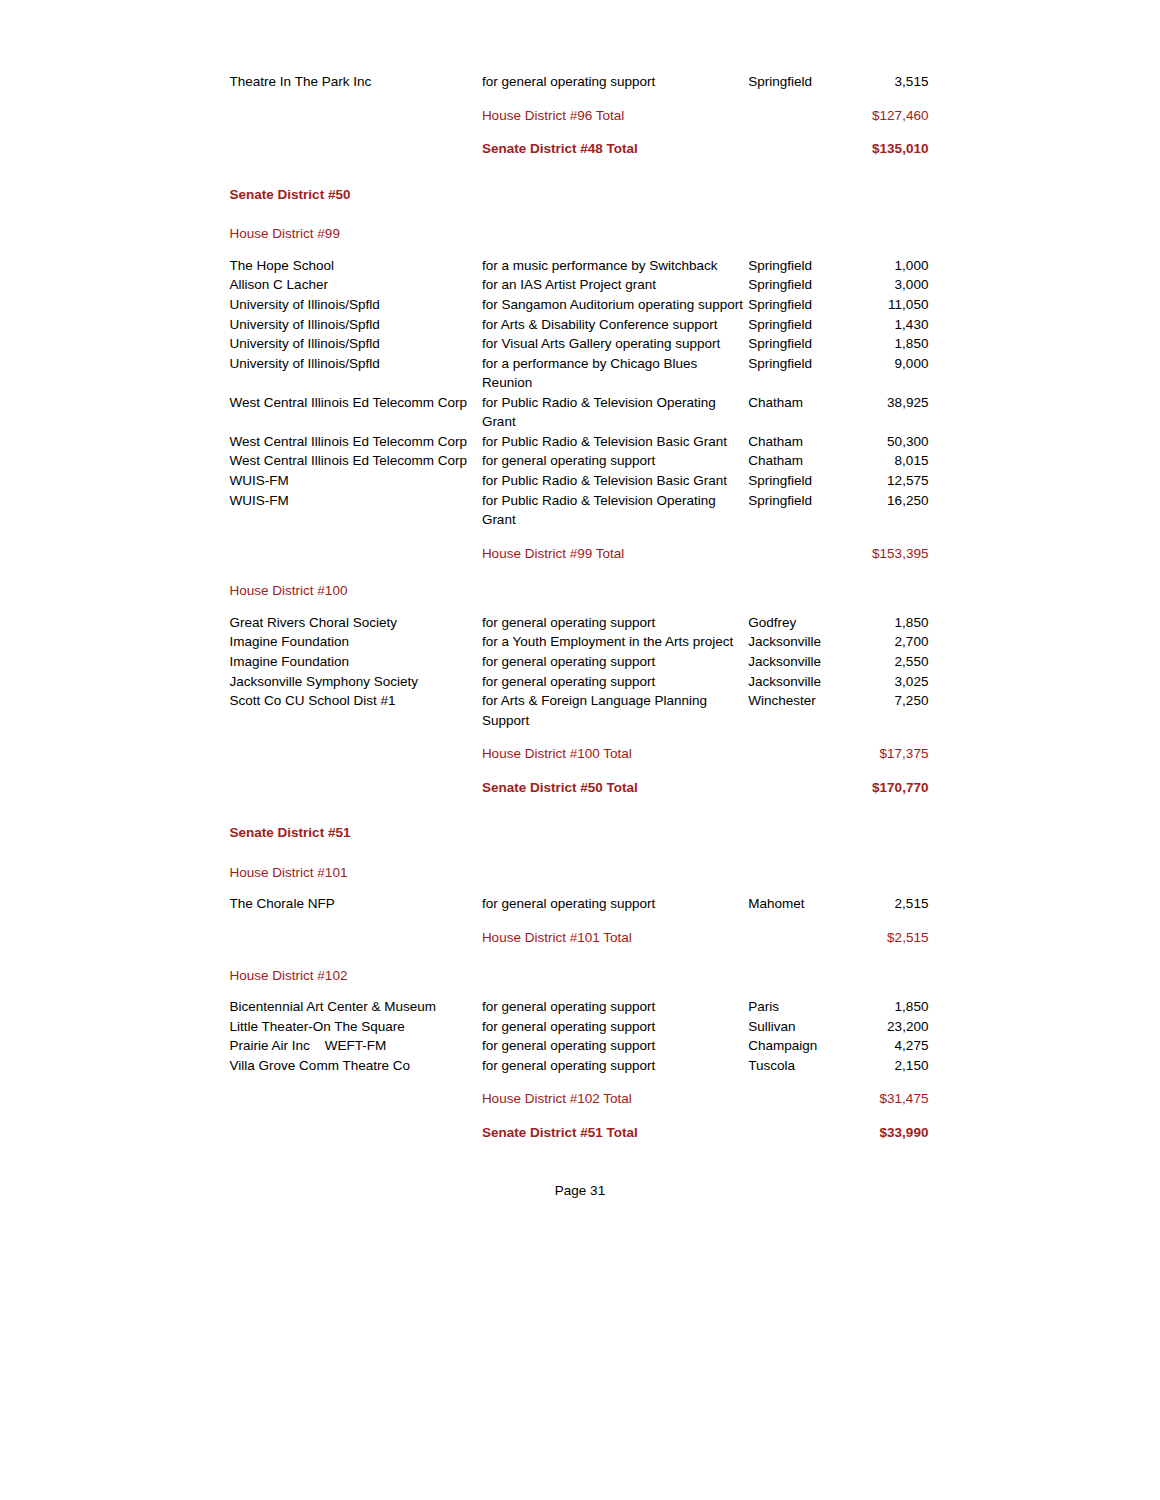| Theatre In The Park Inc | for general operating support | Springfield | 3,515 |
| | House District #96 Total | | $127,460 |
| | Senate District #48 Total | | $135,010 |
| Senate District #50 |
| House District #99 |
| The Hope School | for a music performance by Switchback | Springfield | 1,000 |
| Allison C Lacher | for an IAS Artist Project grant | Springfield | 3,000 |
| University of Illinois/Spfld | for Sangamon Auditorium operating support | Springfield | 11,050 |
| University of Illinois/Spfld | for Arts & Disability Conference support | Springfield | 1,430 |
| University of Illinois/Spfld | for Visual Arts Gallery operating support | Springfield | 1,850 |
| University of Illinois/Spfld | for a performance by Chicago Blues Reunion | Springfield | 9,000 |
| West Central Illinois Ed Telecomm Corp | for Public Radio & Television Operating Grant | Chatham | 38,925 |
| West Central Illinois Ed Telecomm Corp | for Public Radio & Television Basic Grant | Chatham | 50,300 |
| West Central Illinois Ed Telecomm Corp | for general operating support | Chatham | 8,015 |
| WUIS-FM | for Public Radio & Television Basic Grant | Springfield | 12,575 |
| WUIS-FM | for Public Radio & Television Operating Grant | Springfield | 16,250 |
| | House District #99 Total | | $153,395 |
| House District #100 |
| Great Rivers Choral Society | for general operating support | Godfrey | 1,850 |
| Imagine Foundation | for a Youth Employment in the Arts project | Jacksonville | 2,700 |
| Imagine Foundation | for general operating support | Jacksonville | 2,550 |
| Jacksonville Symphony Society | for general operating support | Jacksonville | 3,025 |
| Scott Co CU School Dist #1 | for Arts & Foreign Language Planning Support | Winchester | 7,250 |
| | House District #100 Total | | $17,375 |
| | Senate District #50 Total | | $170,770 |
| Senate District #51 |
| House District #101 |
| The Chorale NFP | for general operating support | Mahomet | 2,515 |
| | House District #101 Total | | $2,515 |
| House District #102 |
| Bicentennial Art Center & Museum | for general operating support | Paris | 1,850 |
| Little Theater-On The Square | for general operating support | Sullivan | 23,200 |
| Prairie Air Inc WEFT-FM | for general operating support | Champaign | 4,275 |
| Villa Grove Comm Theatre Co | for general operating support | Tuscola | 2,150 |
| | House District #102 Total | | $31,475 |
| | Senate District #51 Total | | $33,990 |
Page 31